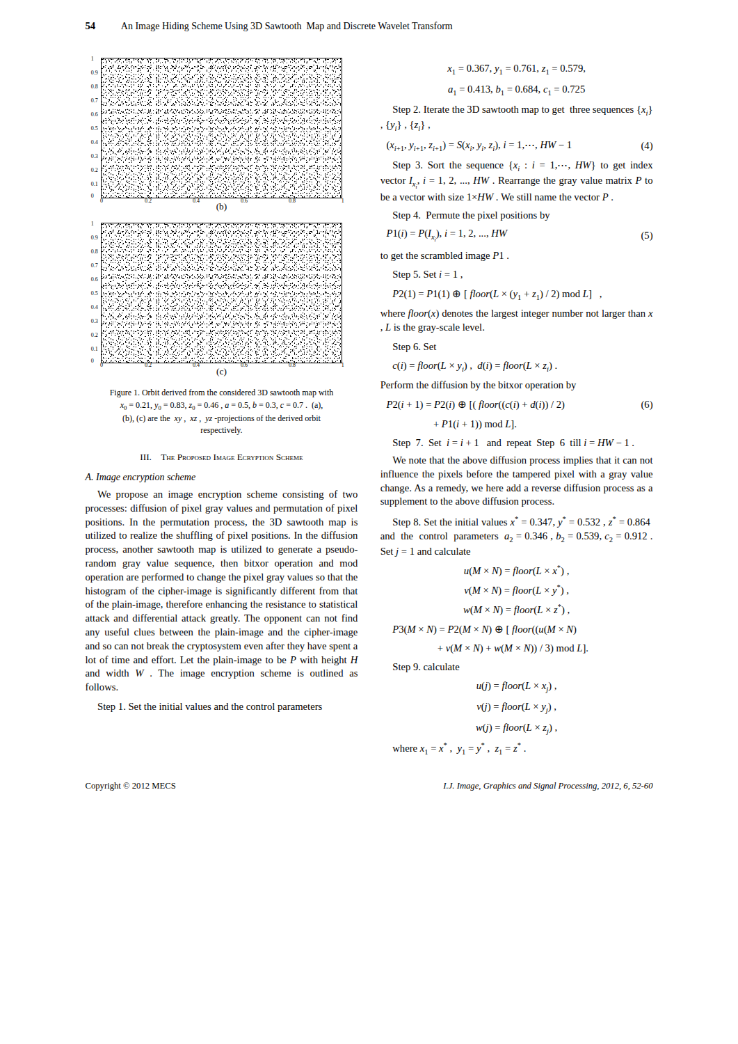54 An Image Hiding Scheme Using 3D Sawtooth Map and Discrete Wavelet Transform
1 0.9 0.8 0.7 0.6 0.5 0.4 0.3 0.2 0.1 0 0 0.2 0.4 0.6 0.8 1
(b)
1 0.9 0.8 0.7 0.6 0.5 0.4 0.3 0.2 0.1 0 0 0.2 0.4 0.6 0.8 1
(c)
Figure 1. Orbit derived from the considered 3D sawtooth map with
x0 = 0.21, y0 = 0.83, z0 = 0.46 , a = 0.5, b = 0.3, c = 0.7 . (a),
(b), (c) are the xy , xz , yz -projections of the derived orbit
respectively.
III. The Proposed Image Ecryption Scheme
A. Image encryption scheme
We propose an image encryption scheme consisting of two processes: diffusion of pixel gray values and permutation of pixel positions. In the permutation process, the 3D sawtooth map is utilized to realize the shuffling of pixel positions. In the diffusion process, another sawtooth map is utilized to generate a pseudo-random gray value sequence, then bitxor operation and mod operation are performed to change the pixel gray values so that the histogram of the cipher-image is significantly different from that of the plain-image, therefore enhancing the resistance to statistical attack and differential attack greatly. The opponent can not find any useful clues between the plain-image and the cipher-image and so can not break the cryptosystem even after they have spent a lot of time and effort. Let the plain-image to be P with height H and width W . The image encryption scheme is outlined as follows.
Step 1. Set the initial values and the control parameters
x1 = 0.367, y1 = 0.761, z1 = 0.579,
a1 = 0.413, b1 = 0.684, c1 = 0.725
Step 2. Iterate the 3D sawtooth map to get three sequences {xi} , {yi} , {zi} ,
(xi+1, yi+1, zi+1) = S(xi, yi, zi), i = 1,⋯, HW − 1 (4)
Step 3. Sort the sequence {xi : i = 1,⋯, HW} to get index vector Ixi, i = 1, 2, ..., HW . Rearrange the gray value matrix P to be a vector with size 1×HW . We still name the vector P .
Step 4. Permute the pixel positions by
P1(i) = P(Ixi), i = 1, 2, ..., HW (5)
to get the scrambled image P1 .
Step 5. Set i = 1 ,
P2(1) = P1(1) ⊕ [ floor(L × (y1 + z1) / 2) mod L] ,
where floor(x) denotes the largest integer number not larger than x , L is the gray-scale level.
Step 6. Set
c(i) = floor(L × yi) , d(i) = floor(L × zi) .
Perform the diffusion by the bitxor operation by
P2(i + 1) = P2(i) ⊕ [( floor((c(i) + d(i)) / 2) (6)
+ P1(i + 1)) mod L].
Step 7. Set i = i + 1 and repeat Step 6 till i = HW − 1 .
We note that the above diffusion process implies that it can not influence the pixels before the tampered pixel with a gray value change. As a remedy, we here add a reverse diffusion process as a supplement to the above diffusion process.
Step 8. Set the initial values x* = 0.347, y* = 0.532 , z* = 0.864 and the control parameters a2 = 0.346 , b2 = 0.539, c2 = 0.912 . Set j = 1 and calculate
u(M × N) = floor(L × x*) ,
v(M × N) = floor(L × y*) ,
w(M × N) = floor(L × z*) ,
P3(M × N) = P2(M × N) ⊕ [ floor((u(M × N)
+ v(M × N) + w(M × N)) / 3) mod L].
Step 9. calculate
u(j) = floor(L × xj) ,
v(j) = floor(L × yj) ,
w(j) = floor(L × zj) ,
where x1 = x* , y1 = y* , z1 = z* .
Copyright © 2012 MECS I.J. Image, Graphics and Signal Processing, 2012, 6, 52-60